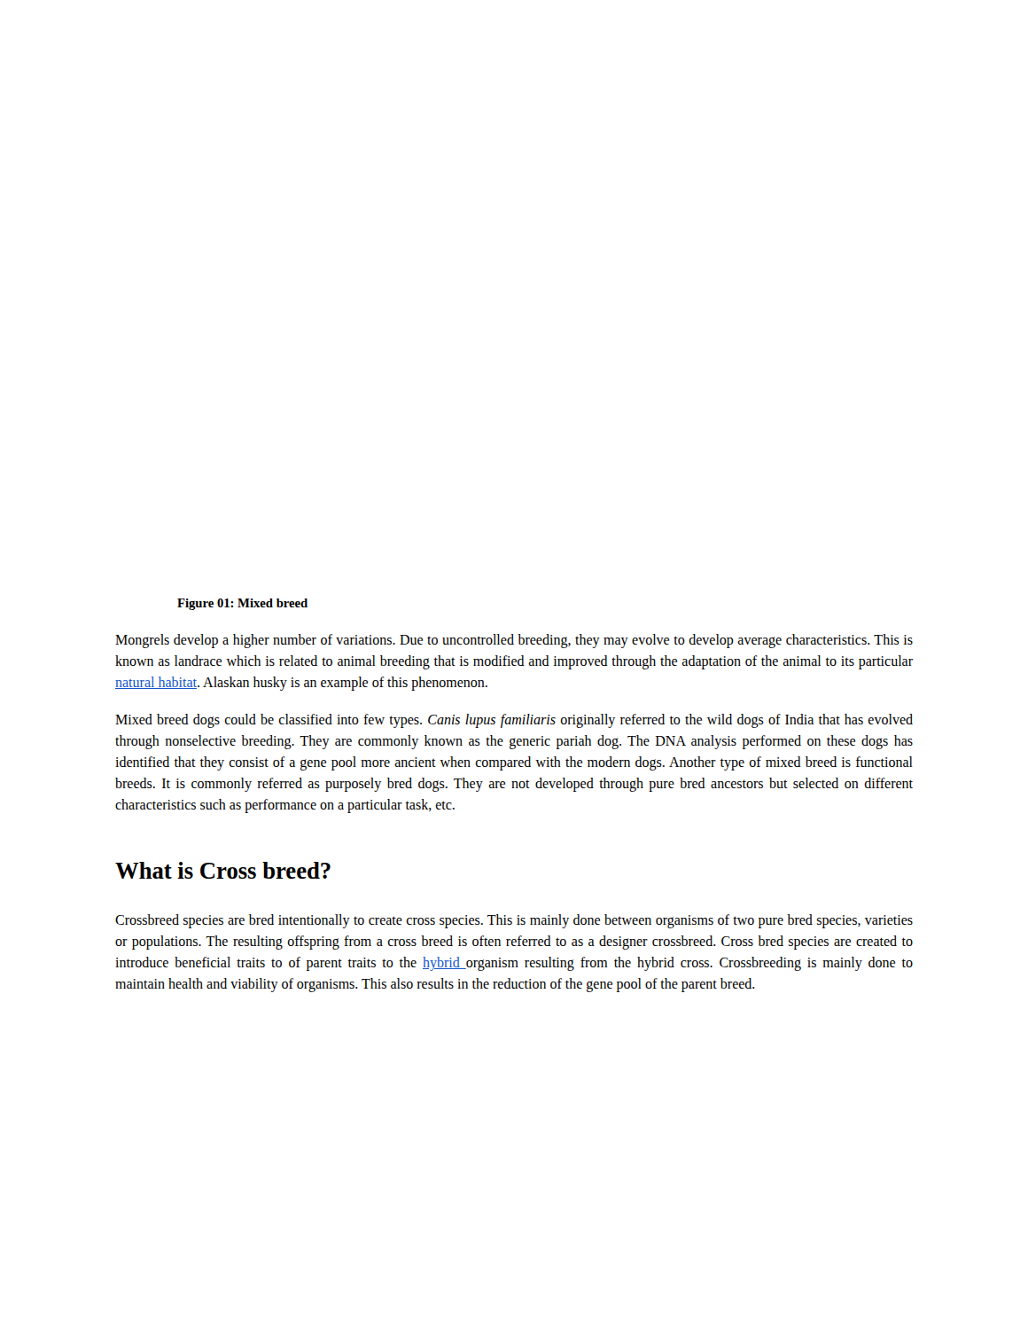Figure 01: Mixed breed
Mongrels develop a higher number of variations. Due to uncontrolled breeding, they may evolve to develop average characteristics. This is known as landrace which is related to animal breeding that is modified and improved through the adaptation of the animal to its particular natural habitat. Alaskan husky is an example of this phenomenon.
Mixed breed dogs could be classified into few types. Canis lupus familiaris originally referred to the wild dogs of India that has evolved through nonselective breeding. They are commonly known as the generic pariah dog. The DNA analysis performed on these dogs has identified that they consist of a gene pool more ancient when compared with the modern dogs. Another type of mixed breed is functional breeds. It is commonly referred as purposely bred dogs. They are not developed through pure bred ancestors but selected on different characteristics such as performance on a particular task, etc.
What is Cross breed?
Crossbreed species are bred intentionally to create cross species. This is mainly done between organisms of two pure bred species, varieties or populations. The resulting offspring from a cross breed is often referred to as a designer crossbreed. Cross bred species are created to introduce beneficial traits to of parent traits to the hybrid organism resulting from the hybrid cross. Crossbreeding is mainly done to maintain health and viability of organisms. This also results in the reduction of the gene pool of the parent breed.